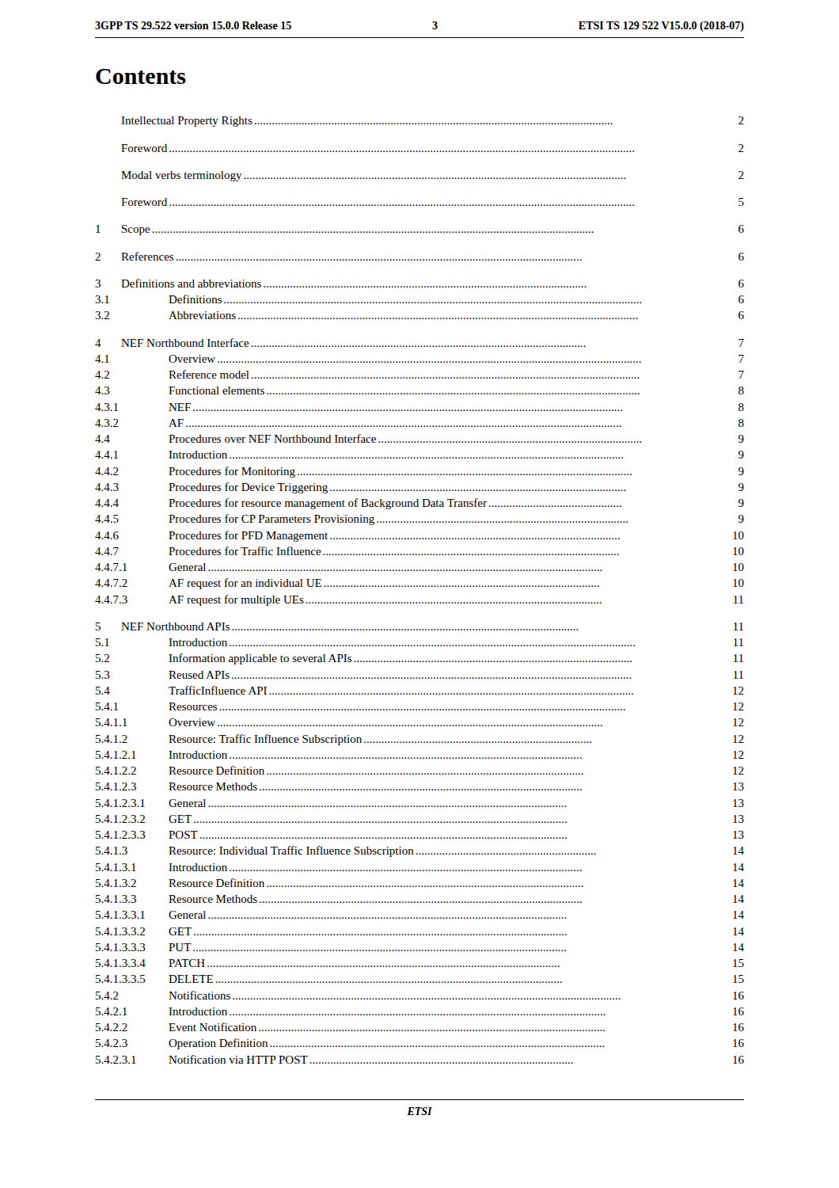3GPP TS 29.522 version 15.0.0 Release 15 3 ETSI TS 129 522 V15.0.0 (2018-07)
Contents
Intellectual Property Rights......................................................................................................................... 2
Foreword............................................................................................................................................................. 2
Modal verbs terminology................................................................................................................................. 2
Foreword............................................................................................................................................................. 5
1 Scope..................................................................................................................................................... 6
2 References......................................................................................................................................... 6
3 Definitions and abbreviations............................................................................................................. 6
3.1 Definitions............................................................................................................................................. 6
3.2 Abbreviations....................................................................................................................................... 6
4 NEF Northbound Interface................................................................................................................. 7
4.1 Overview............................................................................................................................................... 7
4.2 Reference model................................................................................................................................... 7
4.3 Functional elements.............................................................................................................................. 8
4.3.1 NEF................................................................................................................................................. 8
4.3.2 AF................................................................................................................................................... 8
4.4 Procedures over NEF Northbound Interface......................................................................................... 9
4.4.1 Introduction..................................................................................................................................... 9
4.4.2 Procedures for Monitoring................................................................................................................. 9
4.4.3 Procedures for Device Triggering.................................................................................................... 9
4.4.4 Procedures for resource management of Background Data Transfer............................................. 9
4.4.5 Procedures for CP Parameters Provisioning..................................................................................... 9
4.4.6 Procedures for PFD Management.................................................................................................. 10
4.4.7 Procedures for Traffic Influence.................................................................................................... 10
4.4.7.1 General..................................................................................................................................... 10
4.4.7.2 AF request for an individual UE............................................................................................. 10
4.4.7.3 AF request for multiple UEs.................................................................................................... 11
5 NEF Northbound APIs..................................................................................................................... 11
5.1 Introduction......................................................................................................................................... 11
5.2 Information applicable to several APIs.............................................................................................. 11
5.3 Reused APIs....................................................................................................................................... 11
5.4 TrafficInfluence API........................................................................................................................... 12
5.4.1 Resources......................................................................................................................................... 12
5.4.1.1 Overview.................................................................................................................................. 12
5.4.1.2 Resource: Traffic Influence Subscription............................................................................. 12
5.4.1.2.1 Introduction....................................................................................................................... 12
5.4.1.2.2 Resource Definition........................................................................................................... 12
5.4.1.2.3 Resource Methods............................................................................................................. 13
5.4.1.2.3.1 General......................................................................................................................... 13
5.4.1.2.3.2 GET.............................................................................................................................. 13
5.4.1.2.3.3 POST............................................................................................................................ 13
5.4.1.3 Resource: Individual Traffic Influence Subscription............................................................. 14
5.4.1.3.1 Introduction....................................................................................................................... 14
5.4.1.3.2 Resource Definition........................................................................................................... 14
5.4.1.3.3 Resource Methods............................................................................................................. 14
5.4.1.3.3.1 General......................................................................................................................... 14
5.4.1.3.3.2 GET.............................................................................................................................. 14
5.4.1.3.3.3 PUT.............................................................................................................................. 14
5.4.1.3.3.4 PATCH....................................................................................................................... 15
5.4.1.3.3.5 DELETE..................................................................................................................... 15
5.4.2 Notifications................................................................................................................................... 16
5.4.2.1 Introduction............................................................................................................................... 16
5.4.2.2 Event Notification..................................................................................................................... 16
5.4.2.3 Operation Definition................................................................................................................. 16
5.4.2.3.1 Notification via HTTP POST......................................................................................... 16
ETSI